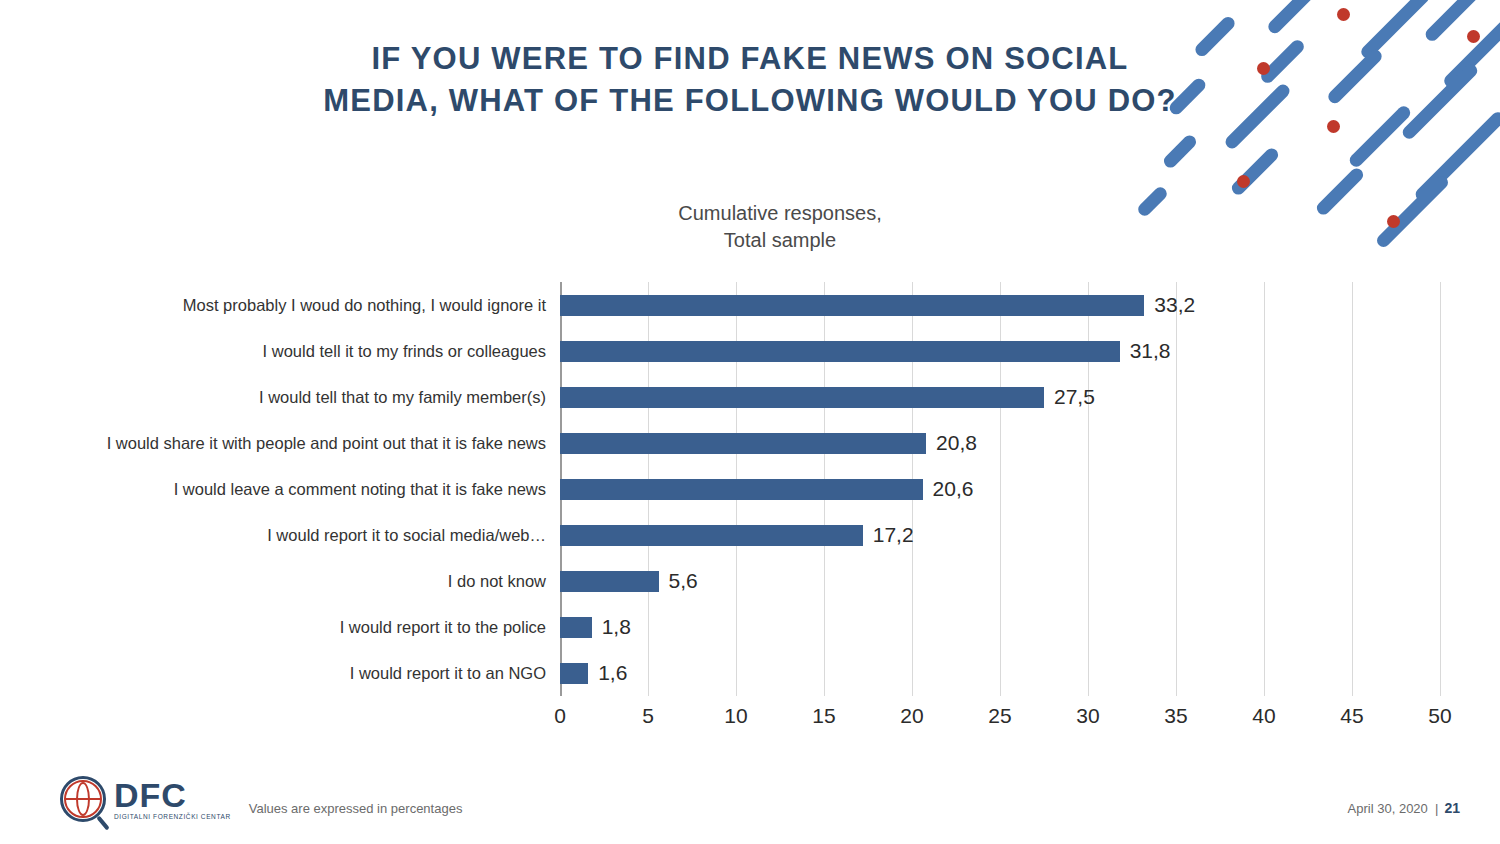IF YOU WERE TO FIND FAKE NEWS ON SOCIAL
MEDIA, WHAT OF THE FOLLOWING WOULD YOU DO?
Cumulative responses,
Total sample
Most probably I woud do nothing, I would ignore it
33,2
I would tell it to my frinds or colleagues
31,8
I would tell that to my family member(s)
27,5
I would share it with people and point out that it is fake news
20,8
I would leave a comment noting that it is fake news
20,6
I would report it to social media/web…
17,2
I do not know
5,6
I would report it to the police
1,8
I would report it to an NGO
1,6
0 5 10 15 20 25 30 35 40 45 50
DFC DIGITALNI FORENZIČKI CENTAR
Values are expressed in percentages
April 30, 2020 |21